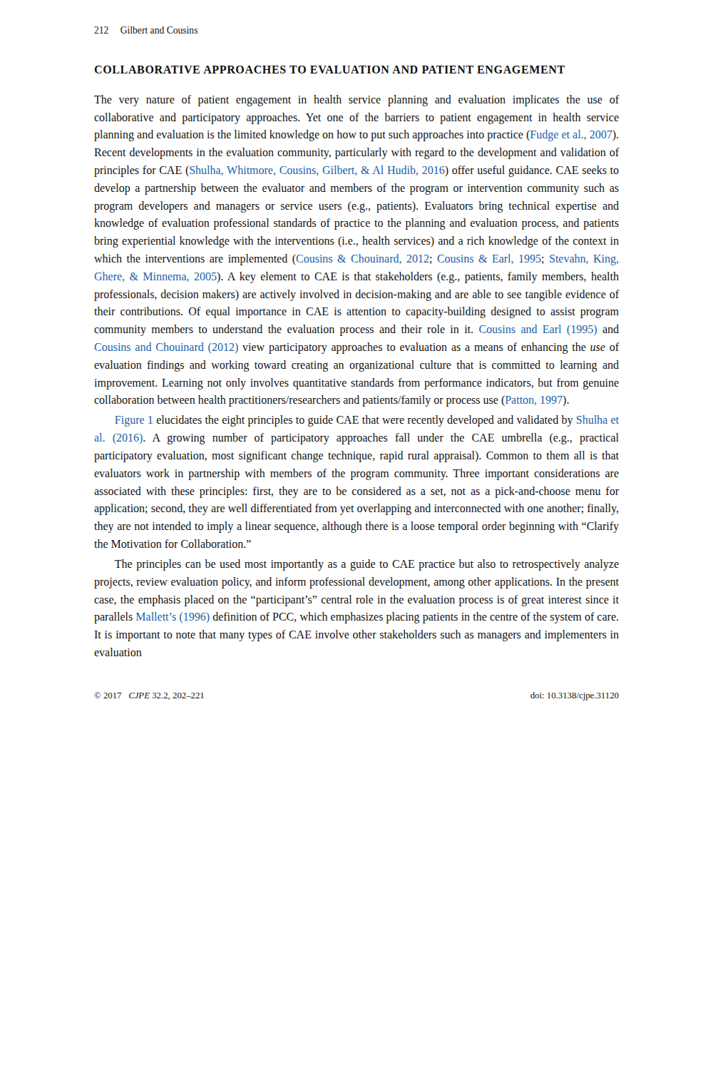212 Gilbert and Cousins
Collaborative Approaches to Evaluation and Patient Engagement
The very nature of patient engagement in health service planning and evaluation implicates the use of collaborative and participatory approaches. Yet one of the barriers to patient engagement in health service planning and evaluation is the limited knowledge on how to put such approaches into practice (Fudge et al., 2007). Recent developments in the evaluation community, particularly with regard to the development and validation of principles for CAE (Shulha, Whitmore, Cousins, Gilbert, & Al Hudib, 2016) offer useful guidance. CAE seeks to develop a partnership between the evaluator and members of the program or intervention community such as program developers and managers or service users (e.g., patients). Evaluators bring technical expertise and knowledge of evaluation professional standards of practice to the planning and evaluation process, and patients bring experiential knowledge with the interventions (i.e., health services) and a rich knowledge of the context in which the interventions are implemented (Cousins & Chouinard, 2012; Cousins & Earl, 1995; Stevahn, King, Ghere, & Minnema, 2005). A key element to CAE is that stakeholders (e.g., patients, family members, health professionals, decision makers) are actively involved in decision-making and are able to see tangible evidence of their contributions. Of equal importance in CAE is attention to capacity-building designed to assist program community members to understand the evaluation process and their role in it. Cousins and Earl (1995) and Cousins and Chouinard (2012) view participatory approaches to evaluation as a means of enhancing the use of evaluation findings and working toward creating an organizational culture that is committed to learning and improvement. Learning not only involves quantitative standards from performance indicators, but from genuine collaboration between health practitioners/researchers and patients/family or process use (Patton, 1997).
Figure 1 elucidates the eight principles to guide CAE that were recently developed and validated by Shulha et al. (2016). A growing number of participatory approaches fall under the CAE umbrella (e.g., practical participatory evaluation, most significant change technique, rapid rural appraisal). Common to them all is that evaluators work in partnership with members of the program community. Three important considerations are associated with these principles: first, they are to be considered as a set, not as a pick-and-choose menu for application; second, they are well differentiated from yet overlapping and interconnected with one another; finally, they are not intended to imply a linear sequence, although there is a loose temporal order beginning with “Clarify the Motivation for Collaboration.”
The principles can be used most importantly as a guide to CAE practice but also to retrospectively analyze projects, review evaluation policy, and inform professional development, among other applications. In the present case, the emphasis placed on the “participant’s” central role in the evaluation process is of great interest since it parallels Mallett’s (1996) definition of PCC, which emphasizes placing patients in the centre of the system of care. It is important to note that many types of CAE involve other stakeholders such as managers and implementers in evaluation
© 2017 CJPE 32.2, 202–221 doi: 10.3138/cjpe.31120